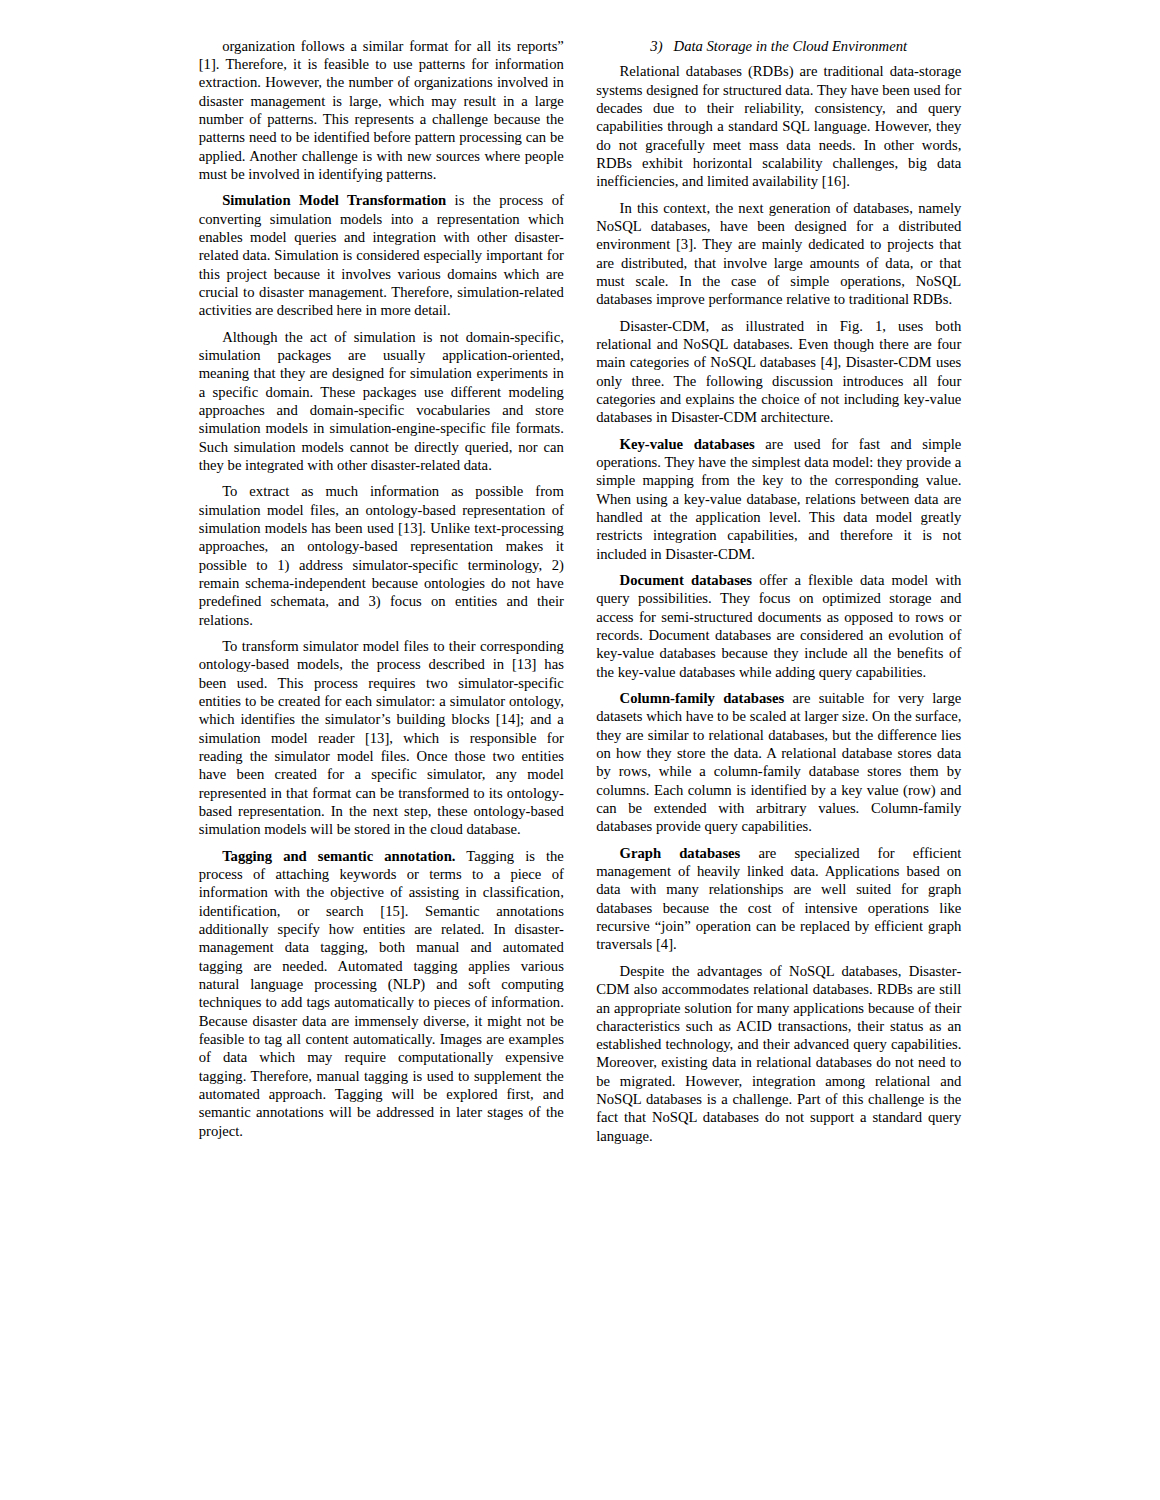organization follows a similar format for all its reports” [1]. Therefore, it is feasible to use patterns for information extraction. However, the number of organizations involved in disaster management is large, which may result in a large number of patterns. This represents a challenge because the patterns need to be identified before pattern processing can be applied. Another challenge is with new sources where people must be involved in identifying patterns.
Simulation Model Transformation is the process of converting simulation models into a representation which enables model queries and integration with other disaster-related data. Simulation is considered especially important for this project because it involves various domains which are crucial to disaster management. Therefore, simulation-related activities are described here in more detail.
Although the act of simulation is not domain-specific, simulation packages are usually application-oriented, meaning that they are designed for simulation experiments in a specific domain. These packages use different modeling approaches and domain-specific vocabularies and store simulation models in simulation-engine-specific file formats. Such simulation models cannot be directly queried, nor can they be integrated with other disaster-related data.
To extract as much information as possible from simulation model files, an ontology-based representation of simulation models has been used [13]. Unlike text-processing approaches, an ontology-based representation makes it possible to 1) address simulator-specific terminology, 2) remain schema-independent because ontologies do not have predefined schemata, and 3) focus on entities and their relations.
To transform simulator model files to their corresponding ontology-based models, the process described in [13] has been used. This process requires two simulator-specific entities to be created for each simulator: a simulator ontology, which identifies the simulator’s building blocks [14]; and a simulation model reader [13], which is responsible for reading the simulator model files. Once those two entities have been created for a specific simulator, any model represented in that format can be transformed to its ontology-based representation. In the next step, these ontology-based simulation models will be stored in the cloud database.
Tagging and semantic annotation. Tagging is the process of attaching keywords or terms to a piece of information with the objective of assisting in classification, identification, or search [15]. Semantic annotations additionally specify how entities are related. In disaster-management data tagging, both manual and automated tagging are needed. Automated tagging applies various natural language processing (NLP) and soft computing techniques to add tags automatically to pieces of information. Because disaster data are immensely diverse, it might not be feasible to tag all content automatically. Images are examples of data which may require computationally expensive tagging. Therefore, manual tagging is used to supplement the automated approach. Tagging will be explored first, and semantic annotations will be addressed in later stages of the project.
3) Data Storage in the Cloud Environment
Relational databases (RDBs) are traditional data-storage systems designed for structured data. They have been used for decades due to their reliability, consistency, and query capabilities through a standard SQL language. However, they do not gracefully meet mass data needs. In other words, RDBs exhibit horizontal scalability challenges, big data inefficiencies, and limited availability [16].
In this context, the next generation of databases, namely NoSQL databases, have been designed for a distributed environment [3]. They are mainly dedicated to projects that are distributed, that involve large amounts of data, or that must scale. In the case of simple operations, NoSQL databases improve performance relative to traditional RDBs.
Disaster-CDM, as illustrated in Fig. 1, uses both relational and NoSQL databases. Even though there are four main categories of NoSQL databases [4], Disaster-CDM uses only three. The following discussion introduces all four categories and explains the choice of not including key-value databases in Disaster-CDM architecture.
Key-value databases are used for fast and simple operations. They have the simplest data model: they provide a simple mapping from the key to the corresponding value. When using a key-value database, relations between data are handled at the application level. This data model greatly restricts integration capabilities, and therefore it is not included in Disaster-CDM.
Document databases offer a flexible data model with query possibilities. They focus on optimized storage and access for semi-structured documents as opposed to rows or records. Document databases are considered an evolution of key-value databases because they include all the benefits of the key-value databases while adding query capabilities.
Column-family databases are suitable for very large datasets which have to be scaled at larger size. On the surface, they are similar to relational databases, but the difference lies on how they store the data. A relational database stores data by rows, while a column-family database stores them by columns. Each column is identified by a key value (row) and can be extended with arbitrary values. Column-family databases provide query capabilities.
Graph databases are specialized for efficient management of heavily linked data. Applications based on data with many relationships are well suited for graph databases because the cost of intensive operations like recursive “join” operation can be replaced by efficient graph traversals [4].
Despite the advantages of NoSQL databases, Disaster-CDM also accommodates relational databases. RDBs are still an appropriate solution for many applications because of their characteristics such as ACID transactions, their status as an established technology, and their advanced query capabilities. Moreover, existing data in relational databases do not need to be migrated. However, integration among relational and NoSQL databases is a challenge. Part of this challenge is the fact that NoSQL databases do not support a standard query language.